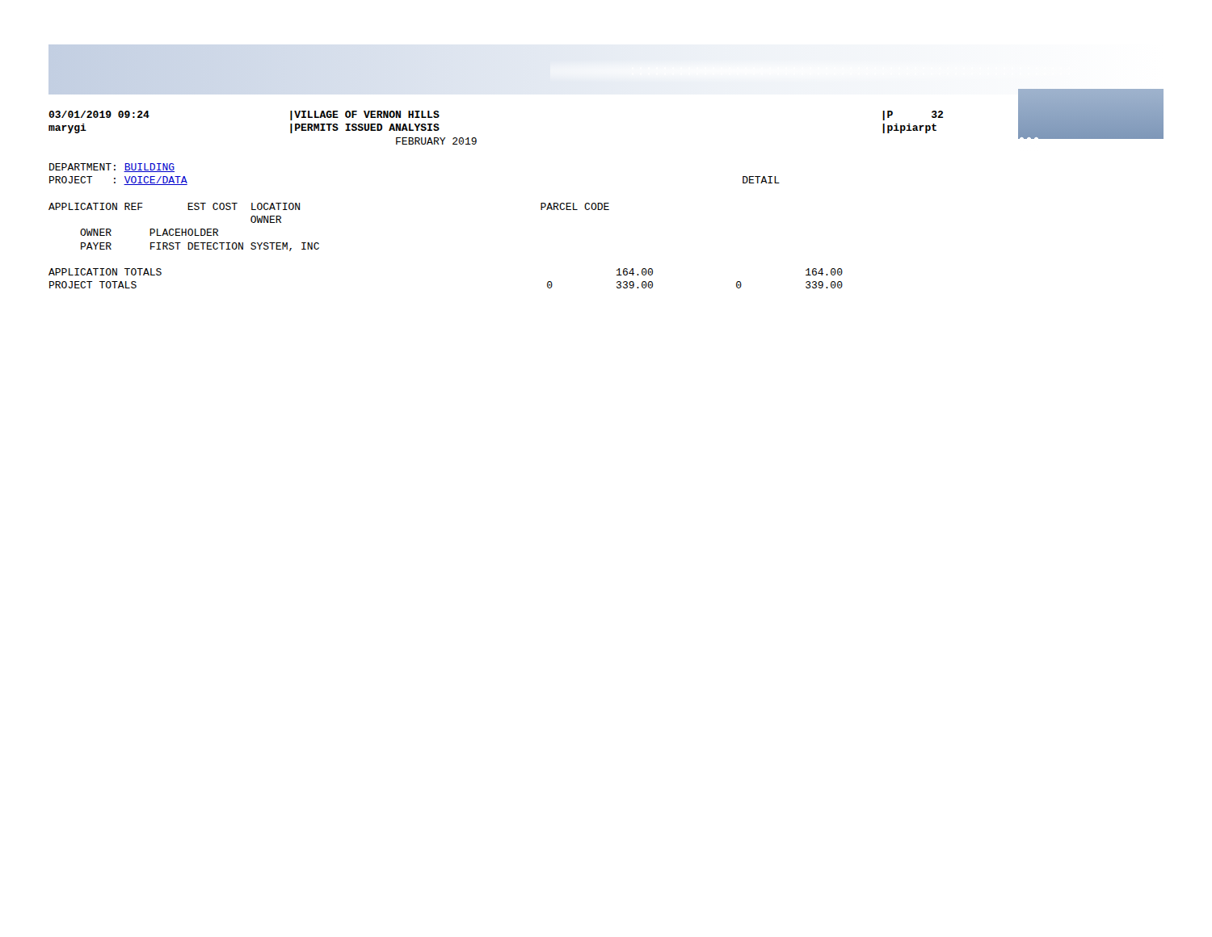munis®
a tyler erp solution
03/01/2019 09:24 |VILLAGE OF VERNON HILLS |P 32 marygi |PERMITS ISSUED ANALYSIS |pipiarpt FEBRUARY 2019 DEPARTMENT: BUILDING PROJECT : VOICE/DATA DETAIL APPLICATION REF EST COST LOCATION PARCEL CODE OWNER OWNER PLACEHOLDER PAYER FIRST DETECTION SYSTEM, INC APPLICATION TOTALS 164.00 164.00 PROJECT TOTALS 0 339.00 0 339.00